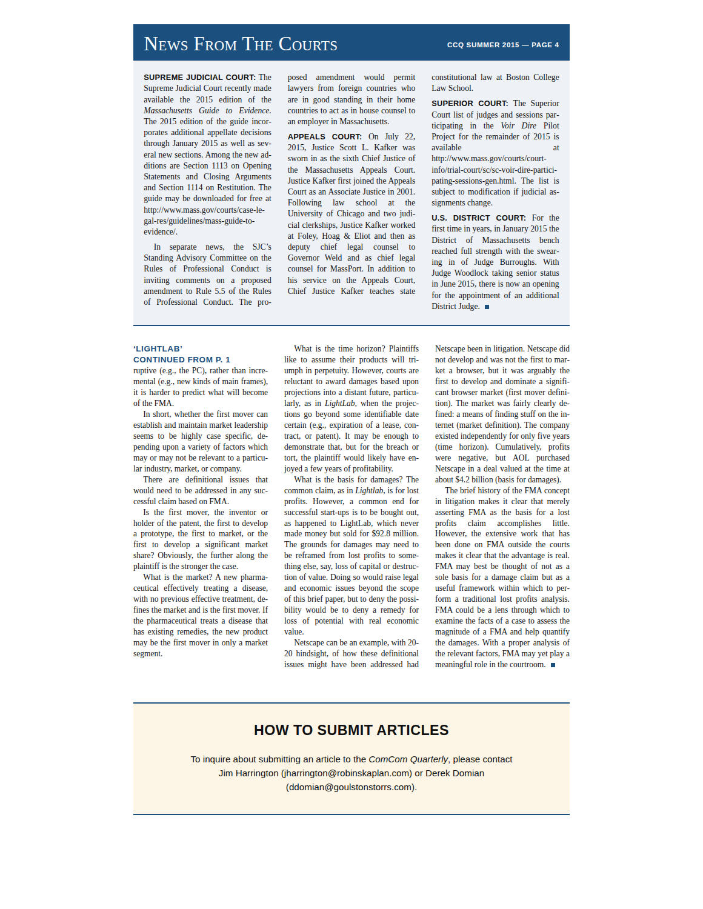News From the Courts
CCQ SUMMER 2015 — PAGE 4
SUPREME JUDICIAL COURT: The Supreme Judicial Court recently made available the 2015 edition of the Massachusetts Guide to Evidence. The 2015 edition of the guide incorporates additional appellate decisions through January 2015 as well as several new sections. Among the new additions are Section 1113 on Opening Statements and Closing Arguments and Section 1114 on Restitution. The guide may be downloaded for free at http://www.mass.gov/courts/case-legal-res/guidelines/mass-guide-to-evidence/.
In separate news, the SJC’s Standing Advisory Committee on the Rules of Professional Conduct is inviting comments on a proposed amendment to Rule 5.5 of the Rules of Professional Conduct. The proposed amendment would permit lawyers from foreign countries who are in good standing in their home countries to act as in house counsel to an employer in Massachusetts.
APPEALS COURT: On July 22, 2015, Justice Scott L. Kafker was sworn in as the sixth Chief Justice of the Massachusetts Appeals Court. Justice Kafker first joined the Appeals Court as an Associate Justice in 2001. Following law school at the University of Chicago and two judicial clerkships, Justice Kafker worked at Foley, Hoag & Eliot and then as deputy chief legal counsel to Governor Weld and as chief legal counsel for MassPort. In addition to his service on the Appeals Court, Chief Justice Kafker teaches state constitutional law at Boston College Law School.
SUPERIOR COURT: The Superior Court list of judges and sessions participating in the Voir Dire Pilot Project for the remainder of 2015 is available at http://www.mass.gov/courts/court-info/trial-court/sc/sc-voir-dire-participating-sessions-gen.html. The list is subject to modification if judicial assignments change.
U.S. DISTRICT COURT: For the first time in years, in January 2015 the District of Massachusetts bench reached full strength with the swearing in of Judge Burroughs. With Judge Woodlock taking senior status in June 2015, there is now an opening for the appointment of an additional District Judge.
‘LIGHTLAB’
CONTINUED FROM P. 1
ruptive (e.g., the PC), rather than incremental (e.g., new kinds of main frames), it is harder to predict what will become of the FMA.
In short, whether the first mover can establish and maintain market leadership seems to be highly case specific, depending upon a variety of factors which may or may not be relevant to a particular industry, market, or company.
There are definitional issues that would need to be addressed in any successful claim based on FMA.
Is the first mover, the inventor or holder of the patent, the first to develop a prototype, the first to market, or the first to develop a significant market share? Obviously, the further along the plaintiff is the stronger the case.
What is the market? A new pharmaceutical effectively treating a disease, with no previous effective treatment, defines the market and is the first mover. If the pharmaceutical treats a disease that has existing remedies, the new product may be the first mover in only a market segment.
What is the time horizon? Plaintiffs like to assume their products will triumph in perpetuity. However, courts are reluctant to award damages based upon projections into a distant future, particularly, as in LightLab, when the projections go beyond some identifiable date certain (e.g., expiration of a lease, contract, or patent). It may be enough to demonstrate that, but for the breach or tort, the plaintiff would likely have enjoyed a few years of profitability.
What is the basis for damages? The common claim, as in Lightlab, is for lost profits. However, a common end for successful start-ups is to be bought out, as happened to LightLab, which never made money but sold for $92.8 million. The grounds for damages may need to be reframed from lost profits to something else, say, loss of capital or destruction of value. Doing so would raise legal and economic issues beyond the scope of this brief paper, but to deny the possibility would be to deny a remedy for loss of potential with real economic value.
Netscape can be an example, with 20-20 hindsight, of how these definitional issues might have been addressed had Netscape been in litigation. Netscape did not develop and was not the first to market a browser, but it was arguably the first to develop and dominate a significant browser market (first mover definition). The market was fairly clearly defined: a means of finding stuff on the internet (market definition). The company existed independently for only five years (time horizon). Cumulatively, profits were negative, but AOL purchased Netscape in a deal valued at the time at about $4.2 billion (basis for damages).
The brief history of the FMA concept in litigation makes it clear that merely asserting FMA as the basis for a lost profits claim accomplishes little. However, the extensive work that has been done on FMA outside the courts makes it clear that the advantage is real. FMA may best be thought of not as a sole basis for a damage claim but as a useful framework within which to perform a traditional lost profits analysis. FMA could be a lens through which to examine the facts of a case to assess the magnitude of a FMA and help quantify the damages. With a proper analysis of the relevant factors, FMA may yet play a meaningful role in the courtroom.
HOW TO SUBMIT ARTICLES
To inquire about submitting an article to the ComCom Quarterly, please contact
Jim Harrington (jharrington@robinskaplan.com) or Derek Domian (ddomian@goulstonstorrs.com).